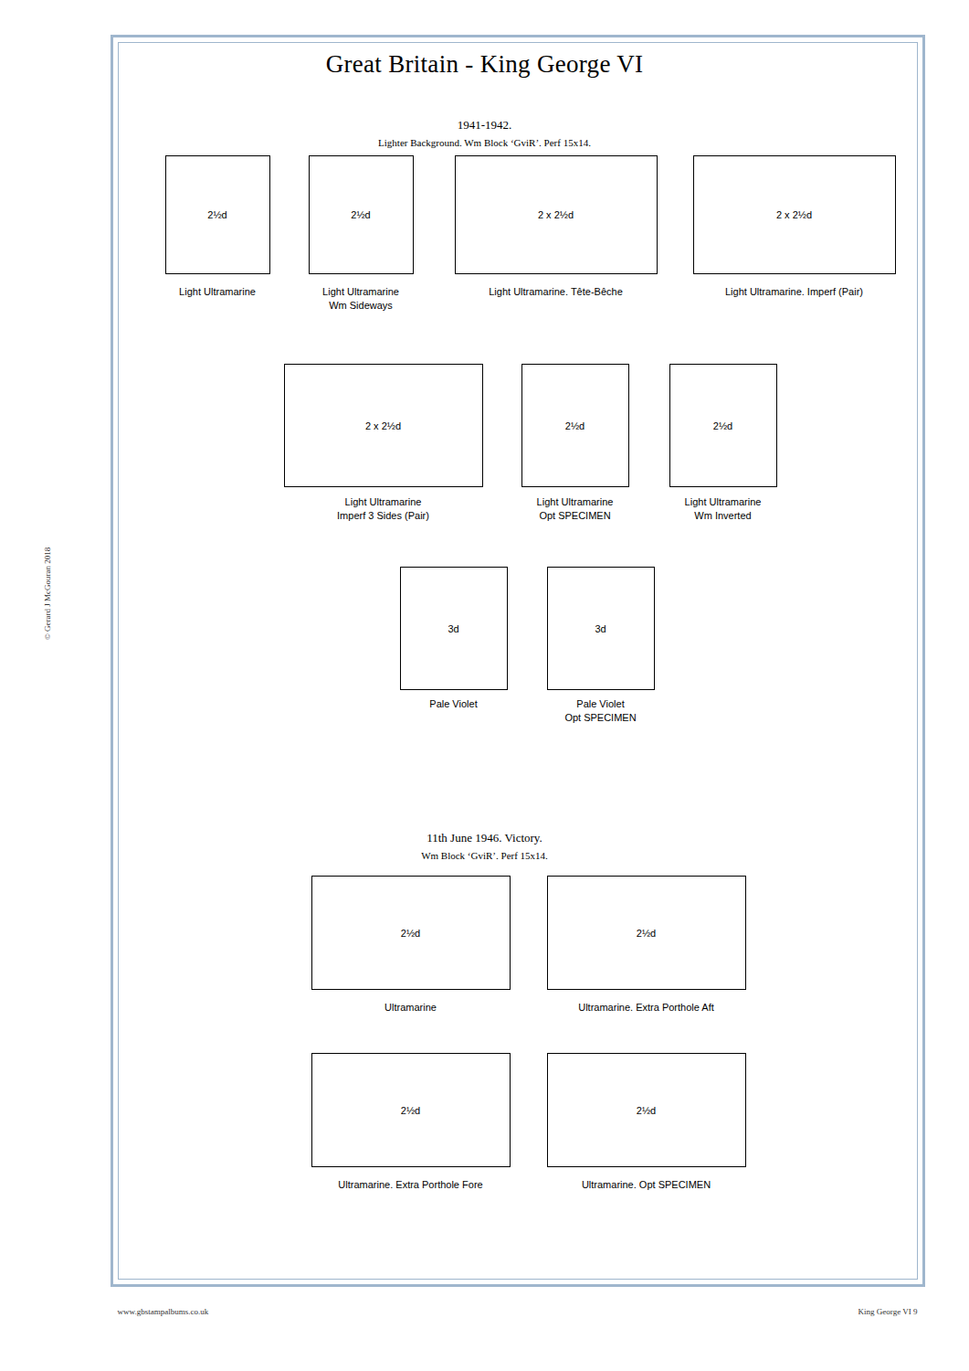Great Britain - King George VI
© Gerard J McGouran 2018
www.gbstampalbums.co.uk
King George VI 9
1941-1942.
Lighter Background. Wm Block ‘GviR’. Perf 15x14.
2½d
Light Ultramarine
2½d
Light Ultramarine
Wm Sideways
2 x 2½d
Light Ultramarine. Tête-Bêche
2 x 2½d
Light Ultramarine. Imperf (Pair)
2 x 2½d
Light Ultramarine
Imperf 3 Sides (Pair)
2½d
Light Ultramarine
Opt SPECIMEN
2½d
Light Ultramarine
Wm Inverted
3d
Pale Violet
3d
Pale Violet
Opt SPECIMEN
11th June 1946. Victory.
Wm Block ‘GviR’. Perf 15x14.
2½d
Ultramarine
2½d
Ultramarine. Extra Porthole Aft
2½d
Ultramarine. Extra Porthole Fore
2½d
Ultramarine. Opt SPECIMEN